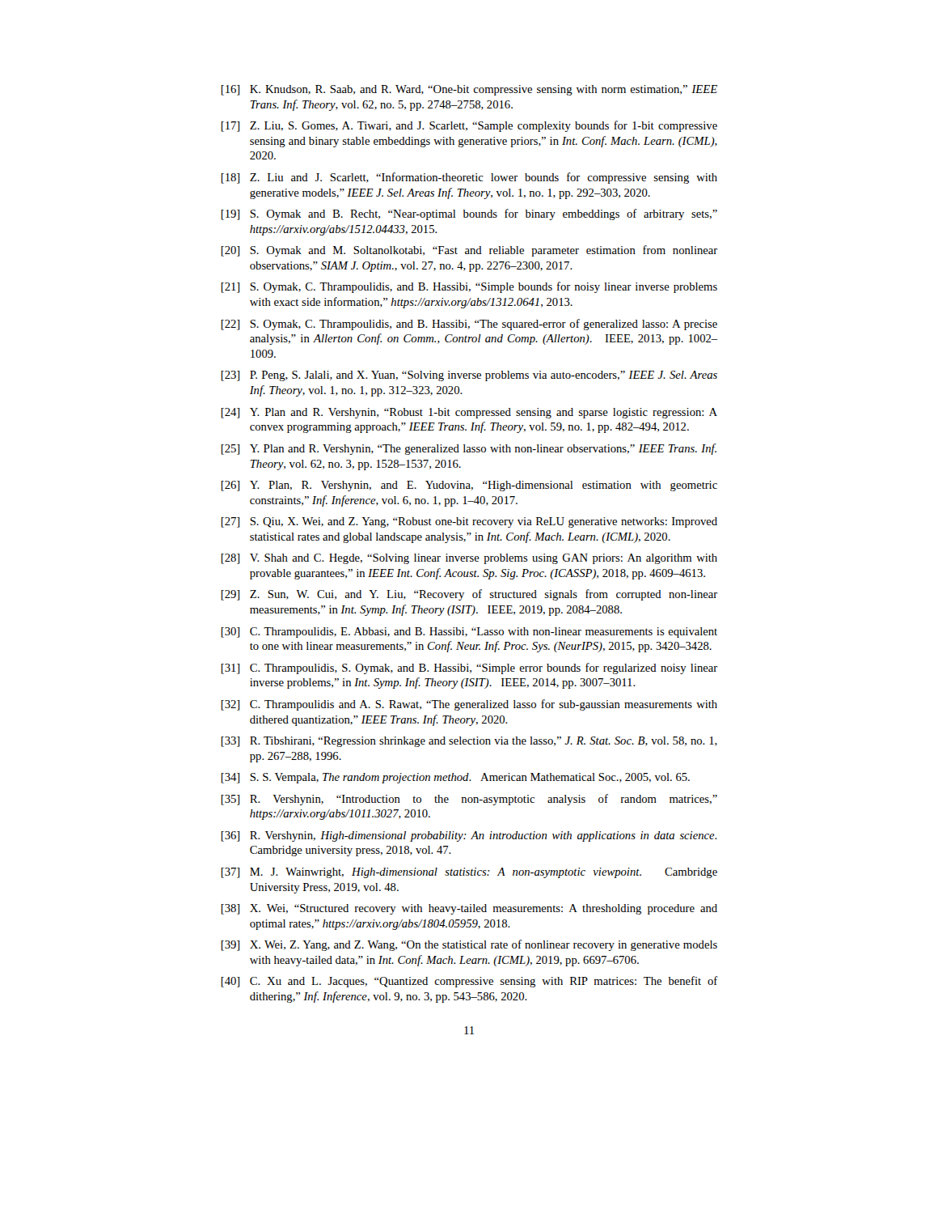[16] K. Knudson, R. Saab, and R. Ward, “One-bit compressive sensing with norm estimation,” IEEE Trans. Inf. Theory, vol. 62, no. 5, pp. 2748–2758, 2016.
[17] Z. Liu, S. Gomes, A. Tiwari, and J. Scarlett, “Sample complexity bounds for 1-bit compressive sensing and binary stable embeddings with generative priors,” in Int. Conf. Mach. Learn. (ICML), 2020.
[18] Z. Liu and J. Scarlett, “Information-theoretic lower bounds for compressive sensing with generative models,” IEEE J. Sel. Areas Inf. Theory, vol. 1, no. 1, pp. 292–303, 2020.
[19] S. Oymak and B. Recht, “Near-optimal bounds for binary embeddings of arbitrary sets,” https://arxiv.org/abs/1512.04433, 2015.
[20] S. Oymak and M. Soltanolkotabi, “Fast and reliable parameter estimation from nonlinear observations,” SIAM J. Optim., vol. 27, no. 4, pp. 2276–2300, 2017.
[21] S. Oymak, C. Thrampoulidis, and B. Hassibi, “Simple bounds for noisy linear inverse problems with exact side information,” https://arxiv.org/abs/1312.0641, 2013.
[22] S. Oymak, C. Thrampoulidis, and B. Hassibi, “The squared-error of generalized lasso: A precise analysis,” in Allerton Conf. on Comm., Control and Comp. (Allerton). IEEE, 2013, pp. 1002–1009.
[23] P. Peng, S. Jalali, and X. Yuan, “Solving inverse problems via auto-encoders,” IEEE J. Sel. Areas Inf. Theory, vol. 1, no. 1, pp. 312–323, 2020.
[24] Y. Plan and R. Vershynin, “Robust 1-bit compressed sensing and sparse logistic regression: A convex programming approach,” IEEE Trans. Inf. Theory, vol. 59, no. 1, pp. 482–494, 2012.
[25] Y. Plan and R. Vershynin, “The generalized lasso with non-linear observations,” IEEE Trans. Inf. Theory, vol. 62, no. 3, pp. 1528–1537, 2016.
[26] Y. Plan, R. Vershynin, and E. Yudovina, “High-dimensional estimation with geometric constraints,” Inf. Inference, vol. 6, no. 1, pp. 1–40, 2017.
[27] S. Qiu, X. Wei, and Z. Yang, “Robust one-bit recovery via ReLU generative networks: Improved statistical rates and global landscape analysis,” in Int. Conf. Mach. Learn. (ICML), 2020.
[28] V. Shah and C. Hegde, “Solving linear inverse problems using GAN priors: An algorithm with provable guarantees,” in IEEE Int. Conf. Acoust. Sp. Sig. Proc. (ICASSP), 2018, pp. 4609–4613.
[29] Z. Sun, W. Cui, and Y. Liu, “Recovery of structured signals from corrupted non-linear measurements,” in Int. Symp. Inf. Theory (ISIT). IEEE, 2019, pp. 2084–2088.
[30] C. Thrampoulidis, E. Abbasi, and B. Hassibi, “Lasso with non-linear measurements is equivalent to one with linear measurements,” in Conf. Neur. Inf. Proc. Sys. (NeurIPS), 2015, pp. 3420–3428.
[31] C. Thrampoulidis, S. Oymak, and B. Hassibi, “Simple error bounds for regularized noisy linear inverse problems,” in Int. Symp. Inf. Theory (ISIT). IEEE, 2014, pp. 3007–3011.
[32] C. Thrampoulidis and A. S. Rawat, “The generalized lasso for sub-gaussian measurements with dithered quantization,” IEEE Trans. Inf. Theory, 2020.
[33] R. Tibshirani, “Regression shrinkage and selection via the lasso,” J. R. Stat. Soc. B, vol. 58, no. 1, pp. 267–288, 1996.
[34] S. S. Vempala, The random projection method. American Mathematical Soc., 2005, vol. 65.
[35] R. Vershynin, “Introduction to the non-asymptotic analysis of random matrices,” https://arxiv.org/abs/1011.3027, 2010.
[36] R. Vershynin, High-dimensional probability: An introduction with applications in data science. Cambridge university press, 2018, vol. 47.
[37] M. J. Wainwright, High-dimensional statistics: A non-asymptotic viewpoint. Cambridge University Press, 2019, vol. 48.
[38] X. Wei, “Structured recovery with heavy-tailed measurements: A thresholding procedure and optimal rates,” https://arxiv.org/abs/1804.05959, 2018.
[39] X. Wei, Z. Yang, and Z. Wang, “On the statistical rate of nonlinear recovery in generative models with heavy-tailed data,” in Int. Conf. Mach. Learn. (ICML), 2019, pp. 6697–6706.
[40] C. Xu and L. Jacques, “Quantized compressive sensing with RIP matrices: The benefit of dithering,” Inf. Inference, vol. 9, no. 3, pp. 543–586, 2020.
11